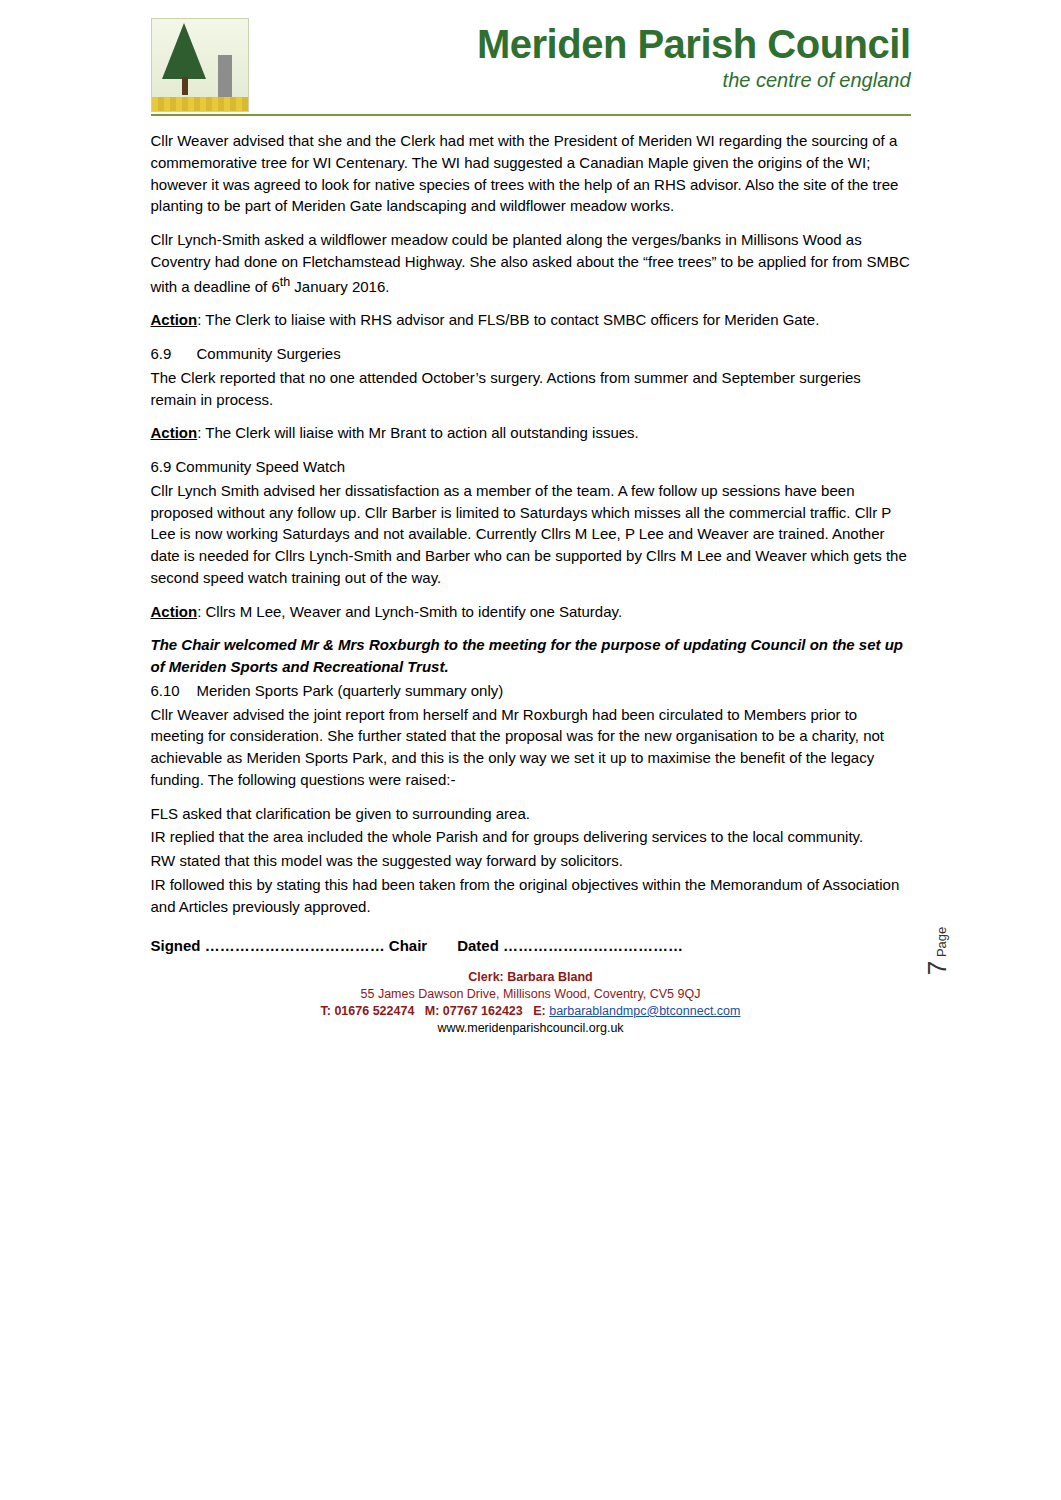Meriden Parish Council
the centre of england
Cllr Weaver advised that she and the Clerk had met with the President of Meriden WI regarding the sourcing of a commemorative tree for WI Centenary. The WI had suggested a Canadian Maple given the origins of the WI; however it was agreed to look for native species of trees with the help of an RHS advisor. Also the site of the tree planting to be part of Meriden Gate landscaping and wildflower meadow works.
Cllr Lynch-Smith asked a wildflower meadow could be planted along the verges/banks in Millisons Wood as Coventry had done on Fletchamstead Highway. She also asked about the “free trees” to be applied for from SMBC with a deadline of 6th January 2016.
Action: The Clerk to liaise with RHS advisor and FLS/BB to contact SMBC officers for Meriden Gate.
6.9 Community Surgeries
The Clerk reported that no one attended October’s surgery. Actions from summer and September surgeries remain in process.
Action: The Clerk will liaise with Mr Brant to action all outstanding issues.
6.9 Community Speed Watch
Cllr Lynch Smith advised her dissatisfaction as a member of the team. A few follow up sessions have been proposed without any follow up. Cllr Barber is limited to Saturdays which misses all the commercial traffic. Cllr P Lee is now working Saturdays and not available. Currently Cllrs M Lee, P Lee and Weaver are trained. Another date is needed for Cllrs Lynch-Smith and Barber who can be supported by Cllrs M Lee and Weaver which gets the second speed watch training out of the way.
Action: Cllrs M Lee, Weaver and Lynch-Smith to identify one Saturday.
The Chair welcomed Mr & Mrs Roxburgh to the meeting for the purpose of updating Council on the set up of Meriden Sports and Recreational Trust.
6.10 Meriden Sports Park (quarterly summary only)
Cllr Weaver advised the joint report from herself and Mr Roxburgh had been circulated to Members prior to meeting for consideration. She further stated that the proposal was for the new organisation to be a charity, not achievable as Meriden Sports Park, and this is the only way we set it up to maximise the benefit of the legacy funding. The following questions were raised:-
FLS asked that clarification be given to surrounding area.
IR replied that the area included the whole Parish and for groups delivering services to the local community.
RW stated that this model was the suggested way forward by solicitors.
IR followed this by stating this had been taken from the original objectives within the Memorandum of Association and Articles previously approved.
7 Page
Signed ……………………………… Chair Dated ………………………………
Clerk: Barbara Bland
55 James Dawson Drive, Millisons Wood, Coventry, CV5 9QJ
T: 01676 522474 M: 07767 162423 E: barbarablandmpc@btconnect.com
www.meridenparishcouncil.org.uk